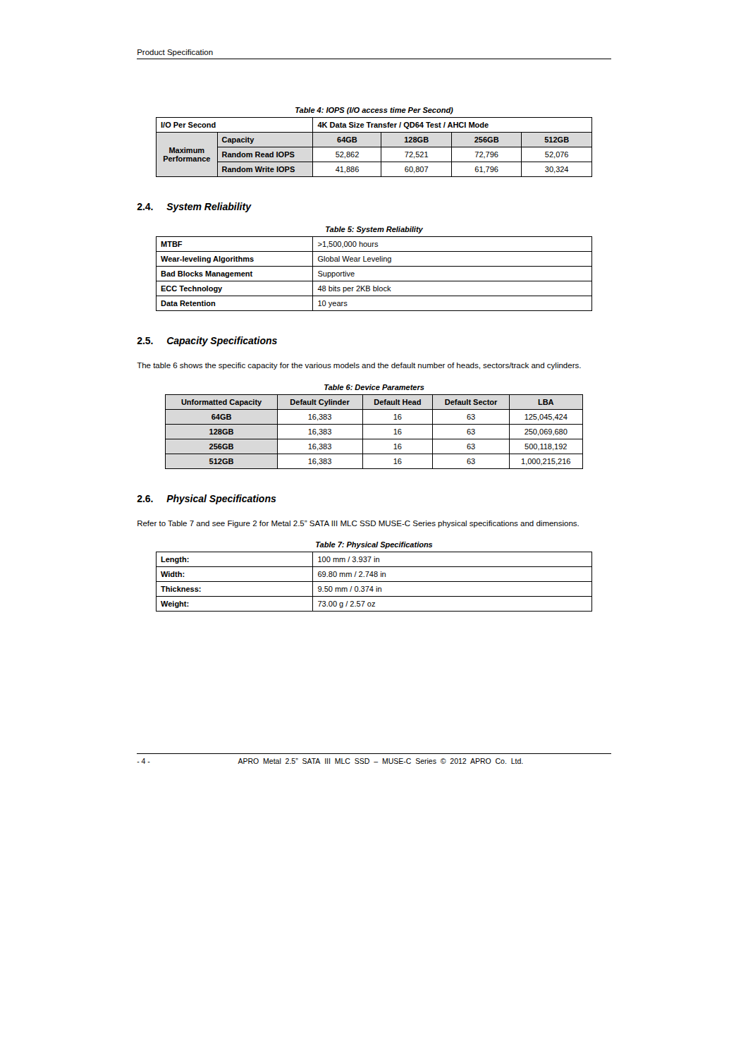Product Specification
Table 4: IOPS (I/O access time Per Second)
| I/O Per Second | 4K Data Size Transfer / QD64 Test / AHCI Mode |
| Maximum Performance | Capacity | 64GB | 128GB | 256GB | 512GB |
| Random Read IOPS | 52,862 | 72,521 | 72,796 | 52,076 |
| Random Write IOPS | 41,886 | 60,807 | 61,796 | 30,324 |
2.4. System Reliability
Table 5: System Reliability
| MTBF | >1,500,000 hours |
| Wear-leveling Algorithms | Global Wear Leveling |
| Bad Blocks Management | Supportive |
| ECC Technology | 48 bits per 2KB block |
| Data Retention | 10 years |
2.5. Capacity Specifications
The table 6 shows the specific capacity for the various models and the default number of heads, sectors/track and cylinders.
Table 6: Device Parameters
| Unformatted Capacity | Default Cylinder | Default Head | Default Sector | LBA |
| 64GB | 16,383 | 16 | 63 | 125,045,424 |
| 128GB | 16,383 | 16 | 63 | 250,069,680 |
| 256GB | 16,383 | 16 | 63 | 500,118,192 |
| 512GB | 16,383 | 16 | 63 | 1,000,215,216 |
2.6. Physical Specifications
Refer to Table 7 and see Figure 2 for Metal 2.5” SATA III MLC SSD MUSE-C Series physical specifications and dimensions.
Table 7: Physical Specifications
| Length: | 100 mm / 3.937 in |
| Width: | 69.80 mm / 2.748 in |
| Thickness: | 9.50 mm / 0.374 in |
| Weight: | 73.00 g / 2.57 oz |
- 4 -
APRO Metal 2.5” SATA III MLC SSD – MUSE-C Series © 2012 APRO Co. Ltd.